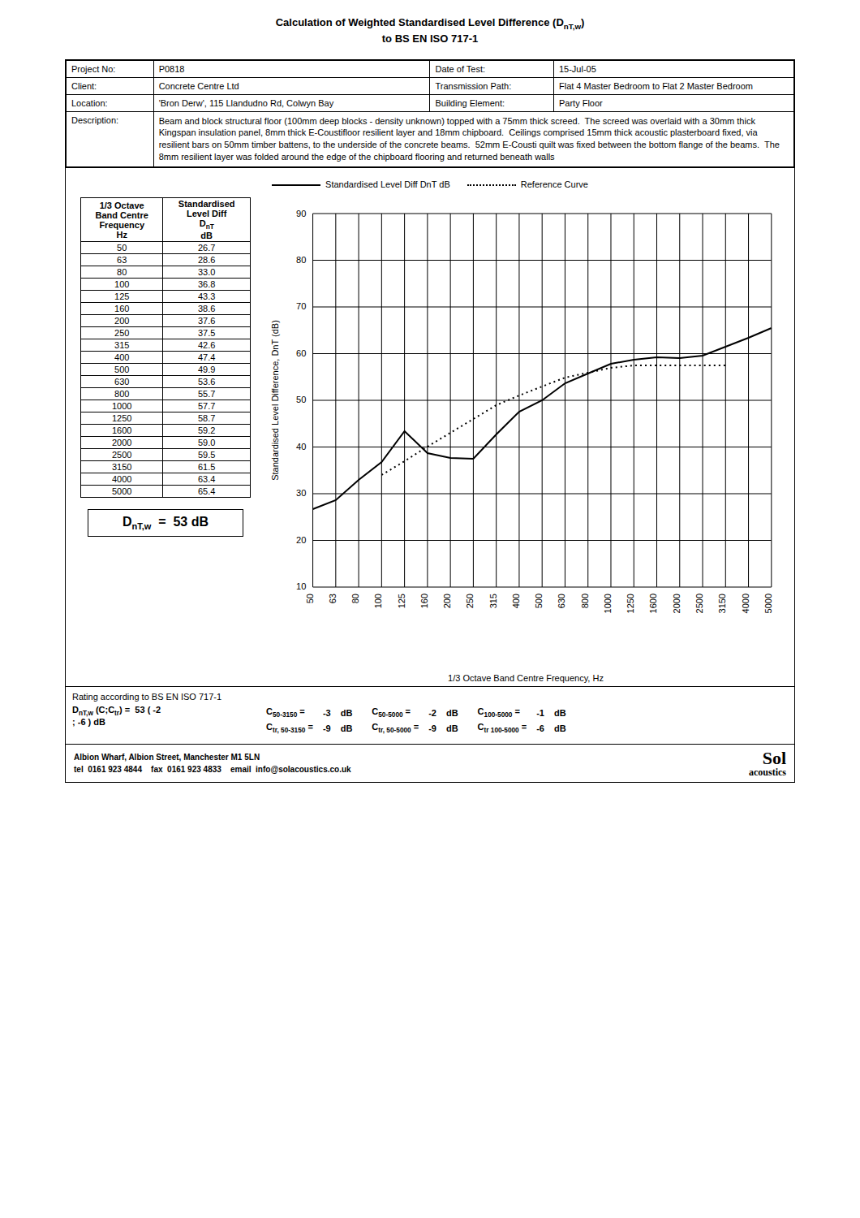Calculation of Weighted Standardised Level Difference (DnT,w)
to BS EN ISO 717-1
| Project No: | P0818 | Date of Test: | 15-Jul-05 |
| Client: | Concrete Centre Ltd | Transmission Path: | Flat 4 Master Bedroom to Flat 2 Master Bedroom |
| Location: | 'Bron Derw', 115 Llandudno Rd, Colwyn Bay | Building Element: | Party Floor |
| Description: | Beam and block structural floor (100mm deep blocks - density unknown) topped with a 75mm thick screed. The screed was overlaid with a 30mm thick Kingspan insulation panel, 8mm thick E-Coustifloor resilient layer and 18mm chipboard. Ceilings comprised 15mm thick acoustic plasterboard fixed, via resilient bars on 50mm timber battens, to the underside of the concrete beams. 52mm E-Cousti quilt was fixed between the bottom flange of the beams. The 8mm resilient layer was folded around the edge of the chipboard flooring and returned beneath walls |
Standardised Level Diff DnT dB Reference Curve
| 1/3 Octave Band Centre Frequency Hz | Standardised Level Diff D nT dB |
| --- | --- |
| 50 | 26.7 |
| 63 | 28.6 |
| 80 | 33.0 |
| 100 | 36.8 |
| 125 | 43.3 |
| 160 | 38.6 |
| 200 | 37.6 |
| 250 | 37.5 |
| 315 | 42.6 |
| 400 | 47.4 |
| 500 | 49.9 |
| 630 | 53.6 |
| 800 | 55.7 |
| 1000 | 57.7 |
| 1250 | 58.7 |
| 1600 | 59.2 |
| 2000 | 59.0 |
| 2500 | 59.5 |
| 3150 | 61.5 |
| 4000 | 63.4 |
| 5000 | 65.4 |
DnT,w = 53 dB
90 80 70 60 50 40 30 20 10 50 63 80 100 125 160 200 250 315 400 500 630 800 1000 1250 1600 2000 2500 3150 4000 5000 Standardised Level Difference, DnT (dB)
1/3 Octave Band Centre Frequency, Hz
Rating according to BS EN ISO 717-1
DnT,w (C;Ctr) = 53 ( -2 ; -6 ) dB
| C 50-3150 = | -3 | dB | C 50-5000 = | -2 | dB | C 100-5000 = | -1 | dB |
| C tr, 50-3150 = | -9 | dB | C tr, 50-5000 = | -9 | dB | C tr 100-5000 = | -6 | dB |
Albion Wharf, Albion Street, Manchester M1 5LN
tel 0161 923 4844 fax 0161 923 4833 email info@solacoustics.co.uk
Sol
acoustics